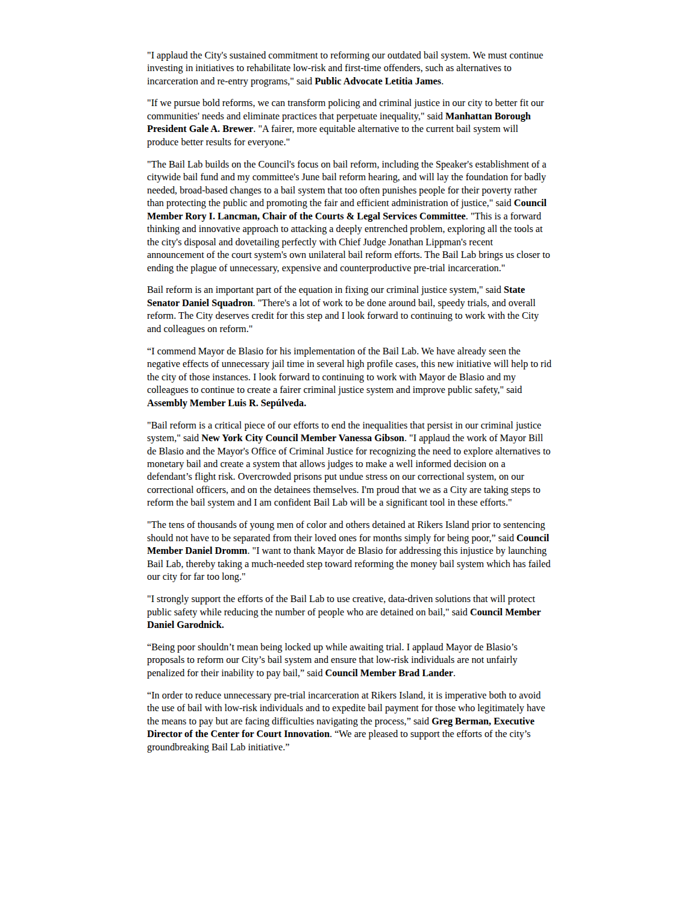"I applaud the City's sustained commitment to reforming our outdated bail system. We must continue investing in initiatives to rehabilitate low-risk and first-time offenders, such as alternatives to incarceration and re-entry programs," said Public Advocate Letitia James.
"If we pursue bold reforms, we can transform policing and criminal justice in our city to better fit our communities' needs and eliminate practices that perpetuate inequality," said Manhattan Borough President Gale A. Brewer. "A fairer, more equitable alternative to the current bail system will produce better results for everyone."
"The Bail Lab builds on the Council's focus on bail reform, including the Speaker's establishment of a citywide bail fund and my committee's June bail reform hearing, and will lay the foundation for badly needed, broad-based changes to a bail system that too often punishes people for their poverty rather than protecting the public and promoting the fair and efficient administration of justice," said Council Member Rory I. Lancman, Chair of the Courts & Legal Services Committee. "This is a forward thinking and innovative approach to attacking a deeply entrenched problem, exploring all the tools at the city's disposal and dovetailing perfectly with Chief Judge Jonathan Lippman's recent announcement of the court system's own unilateral bail reform efforts. The Bail Lab brings us closer to ending the plague of unnecessary, expensive and counterproductive pre-trial incarceration."
Bail reform is an important part of the equation in fixing our criminal justice system," said State Senator Daniel Squadron. "There's a lot of work to be done around bail, speedy trials, and overall reform. The City deserves credit for this step and I look forward to continuing to work with the City and colleagues on reform."
“I commend Mayor de Blasio for his implementation of the Bail Lab. We have already seen the negative effects of unnecessary jail time in several high profile cases, this new initiative will help to rid the city of those instances. I look forward to continuing to work with Mayor de Blasio and my colleagues to continue to create a fairer criminal justice system and improve public safety," said Assembly Member Luis R. Sepúlveda.
"Bail reform is a critical piece of our efforts to end the inequalities that persist in our criminal justice system," said New York City Council Member Vanessa Gibson. "I applaud the work of Mayor Bill de Blasio and the Mayor's Office of Criminal Justice for recognizing the need to explore alternatives to monetary bail and create a system that allows judges to make a well informed decision on a defendant’s flight risk. Overcrowded prisons put undue stress on our correctional system, on our correctional officers, and on the detainees themselves. I'm proud that we as a City are taking steps to reform the bail system and I am confident Bail Lab will be a significant tool in these efforts."
"The tens of thousands of young men of color and others detained at Rikers Island prior to sentencing should not have to be separated from their loved ones for months simply for being poor,” said Council Member Daniel Dromm. "I want to thank Mayor de Blasio for addressing this injustice by launching Bail Lab, thereby taking a much-needed step toward reforming the money bail system which has failed our city for far too long."
"I strongly support the efforts of the Bail Lab to use creative, data-driven solutions that will protect public safety while reducing the number of people who are detained on bail," said Council Member Daniel Garodnick.
“Being poor shouldn’t mean being locked up while awaiting trial. I applaud Mayor de Blasio’s proposals to reform our City’s bail system and ensure that low-risk individuals are not unfairly penalized for their inability to pay bail,” said Council Member Brad Lander.
“In order to reduce unnecessary pre-trial incarceration at Rikers Island, it is imperative both to avoid the use of bail with low-risk individuals and to expedite bail payment for those who legitimately have the means to pay but are facing difficulties navigating the process,” said Greg Berman, Executive Director of the Center for Court Innovation. “We are pleased to support the efforts of the city’s groundbreaking Bail Lab initiative.”